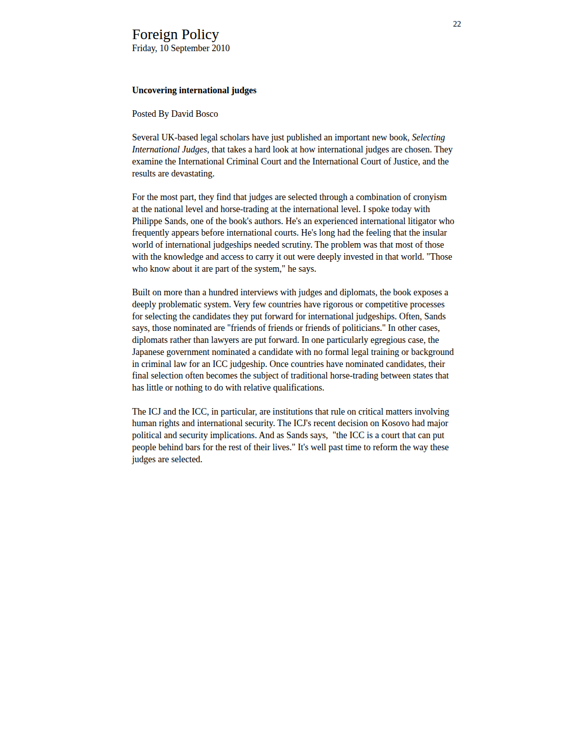22
Foreign Policy
Friday, 10 September 2010
Uncovering international judges
Posted By David Bosco
Several UK-based legal scholars have just published an important new book, Selecting International Judges, that takes a hard look at how international judges are chosen. They examine the International Criminal Court and the International Court of Justice, and the results are devastating.
For the most part, they find that judges are selected through a combination of cronyism at the national level and horse-trading at the international level. I spoke today with Philippe Sands, one of the book's authors. He's an experienced international litigator who frequently appears before international courts. He's long had the feeling that the insular world of international judgeships needed scrutiny. The problem was that most of those with the knowledge and access to carry it out were deeply invested in that world. "Those who know about it are part of the system," he says.
Built on more than a hundred interviews with judges and diplomats, the book exposes a deeply problematic system. Very few countries have rigorous or competitive processes for selecting the candidates they put forward for international judgeships. Often, Sands says, those nominated are "friends of friends or friends of politicians." In other cases, diplomats rather than lawyers are put forward. In one particularly egregious case, the Japanese government nominated a candidate with no formal legal training or background in criminal law for an ICC judgeship. Once countries have nominated candidates, their final selection often becomes the subject of traditional horse-trading between states that has little or nothing to do with relative qualifications.
The ICJ and the ICC, in particular, are institutions that rule on critical matters involving human rights and international security. The ICJ's recent decision on Kosovo had major political and security implications. And as Sands says, "the ICC is a court that can put people behind bars for the rest of their lives." It's well past time to reform the way these judges are selected.